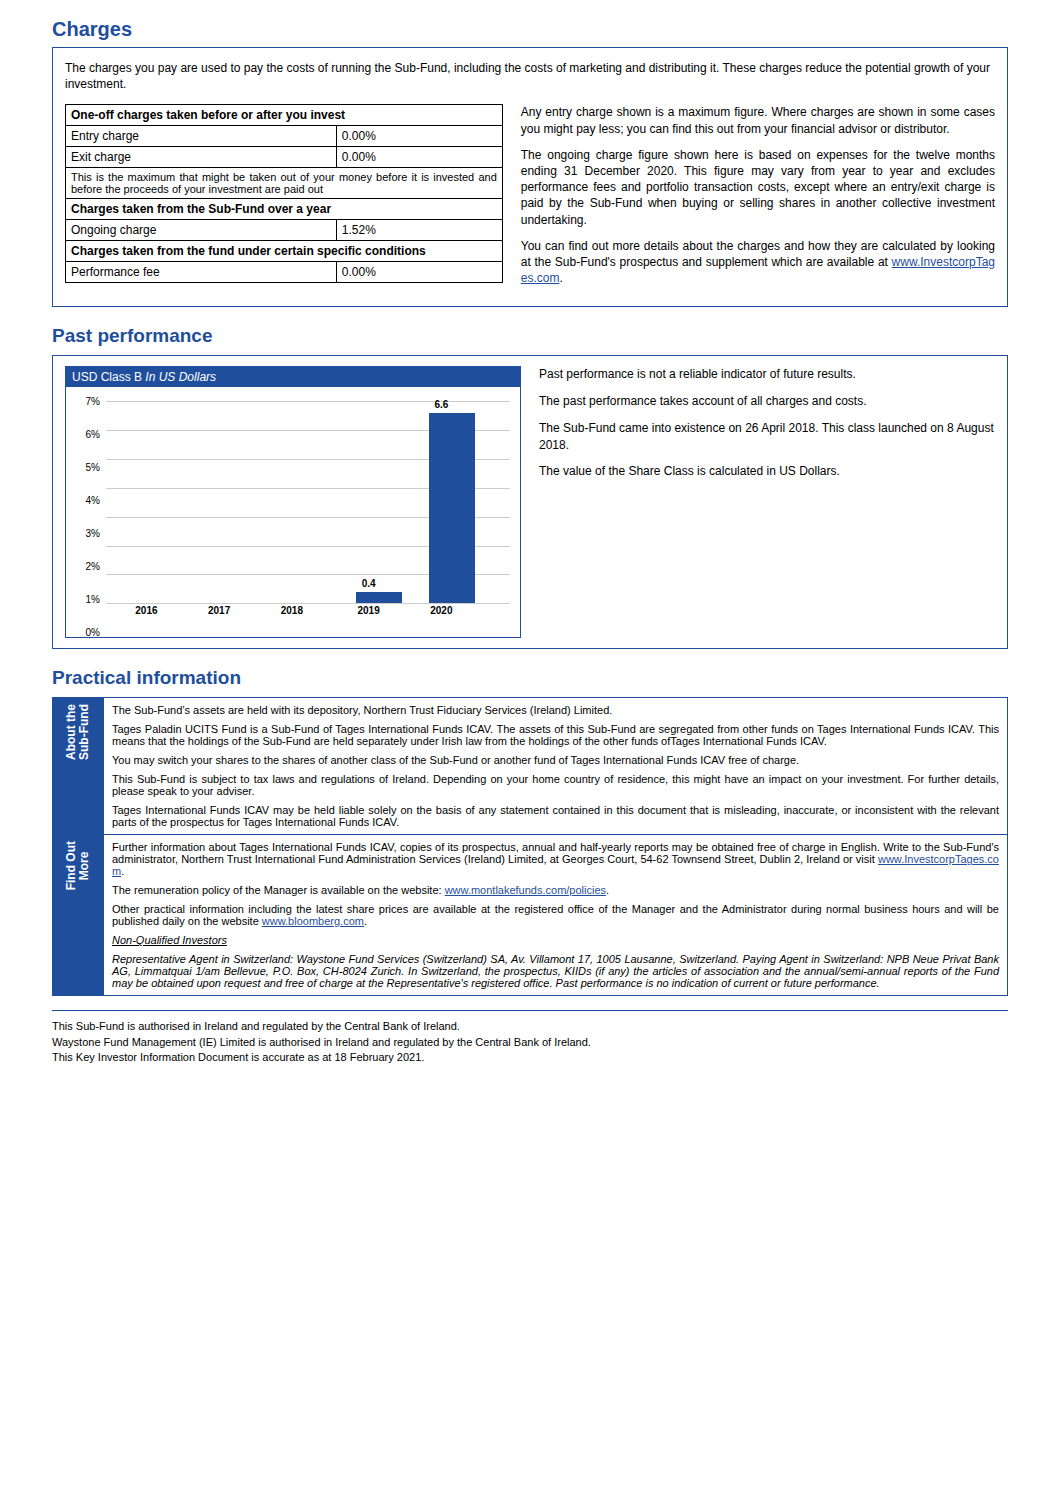Charges
The charges you pay are used to pay the costs of running the Sub-Fund, including the costs of marketing and distributing it. These charges reduce the potential growth of your investment.
| One-off charges taken before or after you invest |
| --- |
| Entry charge | 0.00% |
| Exit charge | 0.00% |
| This is the maximum that might be taken out of your money before it is invested and before the proceeds of your investment are paid out |
| Charges taken from the Sub-Fund over a year |
| Ongoing charge | 1.52% |
| Charges taken from the fund under certain specific conditions |
| Performance fee | 0.00% |
Any entry charge shown is a maximum figure. Where charges are shown in some cases you might pay less; you can find this out from your financial advisor or distributor.
The ongoing charge figure shown here is based on expenses for the twelve months ending 31 December 2020. This figure may vary from year to year and excludes performance fees and portfolio transaction costs, except where an entry/exit charge is paid by the Sub-Fund when buying or selling shares in another collective investment undertaking.
You can find out more details about the charges and how they are calculated by looking at the Sub-Fund's prospectus and supplement which are available at www.InvestcorpTages.com.
Past performance
USD Class B In US Dollars
0.4
6.6
7%
6%
5%
4%
3%
2%
1%
0%
2016
2017
2018
2019
2020
Past performance is not a reliable indicator of future results.
The past performance takes account of all charges and costs.
The Sub-Fund came into existence on 26 April 2018. This class launched on 8 August 2018.
The value of the Share Class is calculated in US Dollars.
Practical information
| About the Sub-Fund | The Sub-Fund’s assets are held with its depository, Northern Trust Fiduciary Services (Ireland) Limited. Tages Paladin UCITS Fund is a Sub-Fund of Tages International Funds ICAV. The assets of this Sub-Fund are segregated from other funds on Tages International Funds ICAV. This means that the holdings of the Sub-Fund are held separately under Irish law from the holdings of the other funds ofTages International Funds ICAV. You may switch your shares to the shares of another class of the Sub-Fund or another fund of Tages International Funds ICAV free of charge. This Sub-Fund is subject to tax laws and regulations of Ireland. Depending on your home country of residence, this might have an impact on your investment. For further details, please speak to your adviser. Tages International Funds ICAV may be held liable solely on the basis of any statement contained in this document that is misleading, inaccurate, or inconsistent with the relevant parts of the prospectus for Tages International Funds ICAV. |
| Find Out More | Further information about Tages International Funds ICAV, copies of its prospectus, annual and half-yearly reports may be obtained free of charge in English. Write to the Sub-Fund's administrator, Northern Trust International Fund Administration Services (Ireland) Limited, at Georges Court, 54-62 Townsend Street, Dublin 2, Ireland or visit www.InvestcorpTages.com . The remuneration policy of the Manager is available on the website: www.montlakefunds.com/policies . Other practical information including the latest share prices are available at the registered office of the Manager and the Administrator during normal business hours and will be published daily on the website www.bloomberg.com . Non-Qualified Investors Representative Agent in Switzerland: Waystone Fund Services (Switzerland) SA, Av. Villamont 17, 1005 Lausanne, Switzerland. Paying Agent in Switzerland: NPB Neue Privat Bank AG, Limmatquai 1/am Bellevue, P.O. Box, CH-8024 Zurich. In Switzerland, the prospectus, KIIDs (if any) the articles of association and the annual/semi-annual reports of the Fund may be obtained upon request and free of charge at the Representative's registered office. Past performance is no indication of current or future performance. |
This Sub-Fund is authorised in Ireland and regulated by the Central Bank of Ireland.
Waystone Fund Management (IE) Limited is authorised in Ireland and regulated by the Central Bank of Ireland.
This Key Investor Information Document is accurate as at 18 February 2021.